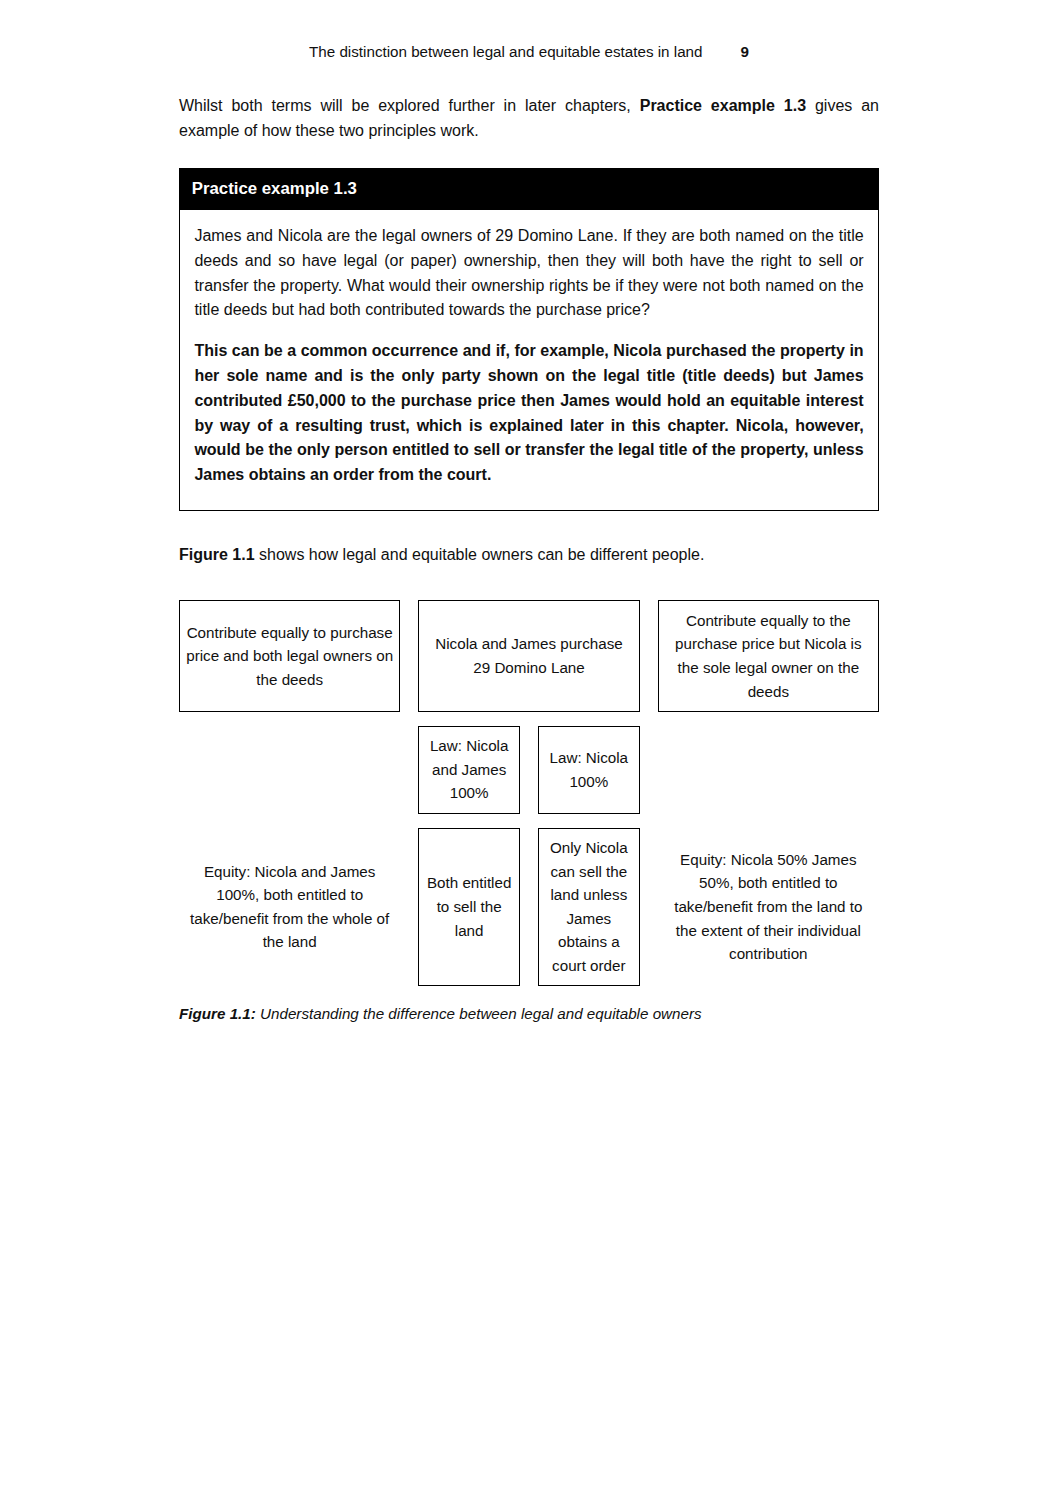The distinction between legal and equitable estates in land 9
Whilst both terms will be explored further in later chapters, Practice example 1.3 gives an example of how these two principles work.
Practice example 1.3
James and Nicola are the legal owners of 29 Domino Lane. If they are both named on the title deeds and so have legal (or paper) ownership, then they will both have the right to sell or transfer the property. What would their ownership rights be if they were not both named on the title deeds but had both contributed towards the purchase price?
This can be a common occurrence and if, for example, Nicola purchased the property in her sole name and is the only party shown on the legal title (title deeds) but James contributed £50,000 to the purchase price then James would hold an equitable interest by way of a resulting trust, which is explained later in this chapter. Nicola, however, would be the only person entitled to sell or transfer the legal title of the property, unless James obtains an order from the court.
Figure 1.1 shows how legal and equitable owners can be different people.
Contribute equally to purchase price and both legal owners on the deeds
Nicola and James purchase 29 Domino Lane
Contribute equally to the purchase price but Nicola is the sole legal owner on the deeds
Law: Nicola and James 100%
Law: Nicola 100%
Equity: Nicola and James 100%, both entitled to take/benefit from the whole of the land
Both entitled to sell the land
Only Nicola can sell the land unless James obtains a court order
Equity: Nicola 50% James 50%, both entitled to take/benefit from the land to the extent of their individual contribution
Figure 1.1: Understanding the difference between legal and equitable owners